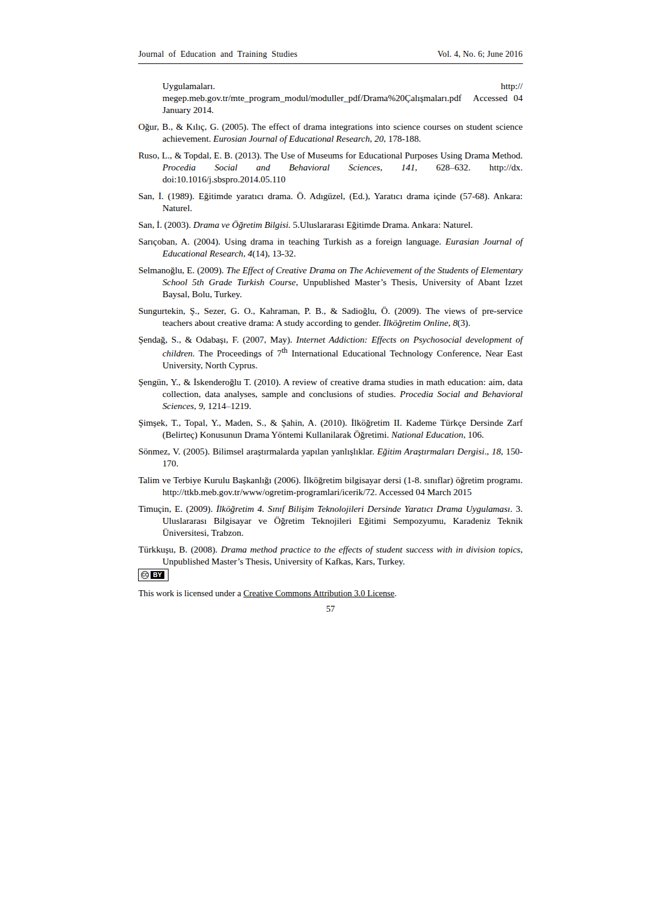Journal of Education and Training Studies Vol. 4, No. 6; June 2016
Uygulamaları. http:// megep.meb.gov.tr/mte_program_modul/moduller_pdf/Drama%20Çalışmaları.pdf Accessed 04 January 2014.
Oğur, B., & Kılıç, G. (2005). The effect of drama integrations into science courses on student science achievement. Eurosian Journal of Educational Research, 20, 178-188.
Ruso, L., & Topdal, E. B. (2013). The Use of Museums for Educational Purposes Using Drama Method. Procedia Social and Behavioral Sciences, 141, 628–632. http://dx. doi:10.1016/j.sbspro.2014.05.110
San, İ. (1989). Eğitimde yaratıcı drama. Ö. Adıgüzel, (Ed.), Yaratıcı drama içinde (57-68). Ankara: Naturel.
San, İ. (2003). Drama ve Öğretim Bilgisi. 5.Uluslararası Eğitimde Drama. Ankara: Naturel.
Sarıçoban, A. (2004). Using drama in teaching Turkish as a foreign language. Eurasian Journal of Educational Research, 4(14), 13-32.
Selmanoğlu, E. (2009). The Effect of Creative Drama on The Achievement of the Students of Elementary School 5th Grade Turkish Course, Unpublished Master’s Thesis, University of Abant İzzet Baysal, Bolu, Turkey.
Sungurtekin, Ş., Sezer, G. O., Kahraman, P. B., & Sadioğlu, Ö. (2009). The views of pre-service teachers about creative drama: A study according to gender. İlköğretim Online, 8(3).
Şendağ, S., & Odabaşı, F. (2007, May). Internet Addiction: Effects on Psychosocial development of children. The Proceedings of 7th International Educational Technology Conference, Near East University, North Cyprus.
Şengün, Y., & İskenderoğlu T. (2010). A review of creative drama studies in math education: aim, data collection, data analyses, sample and conclusions of studies. Procedia Social and Behavioral Sciences, 9, 1214–1219.
Şimşek, T., Topal, Y., Maden, S., & Şahin, A. (2010). İlköğretim II. Kademe Türkçe Dersinde Zarf (Belirteç) Konusunun Drama Yöntemi Kullanilarak Öğretimi. National Education, 106.
Sönmez, V. (2005). Bilimsel araştırmalarda yapılan yanlışlıklar. Eğitim Araştırmaları Dergisi., 18, 150-170.
Talim ve Terbiye Kurulu Başkanlığı (2006). İlköğretim bilgisayar dersi (1-8. sınıflar) öğretim programı. http://ttkb.meb.gov.tr/www/ogretim-programlari/icerik/72. Accessed 04 March 2015
Timuçin, E. (2009). İlköğretim 4. Sınıf Bilişim Teknolojileri Dersinde Yaratıcı Drama Uygulaması. 3. Uluslararası Bilgisayar ve Öğretim Teknojileri Eğitimi Sempozyumu, Karadeniz Teknik Üniversitesi, Trabzon.
Türkkuşu, B. (2008). Drama method practice to the effects of student success with in division topics, Unpublished Master’s Thesis, University of Kafkas, Kars, Turkey.
cc BY
This work is licensed under a Creative Commons Attribution 3.0 License.
57